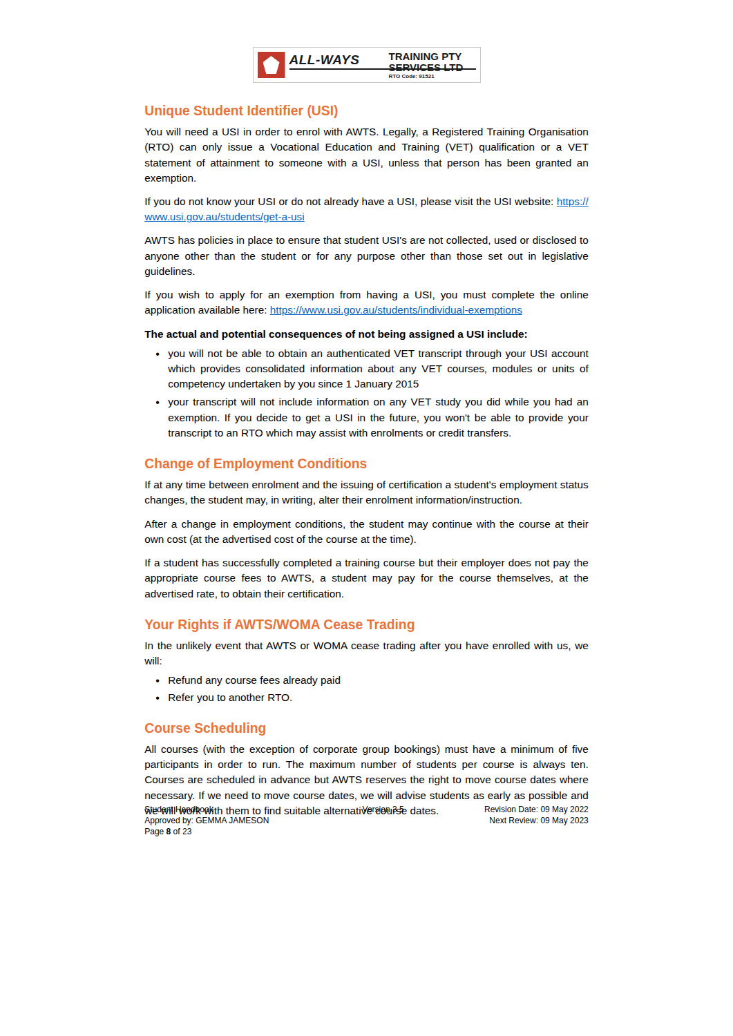ALL-WAYS
TRAINING PTY
SERVICES LTD
RTO Code: 91521
Unique Student Identifier (USI)
You will need a USI in order to enrol with AWTS. Legally, a Registered Training Organisation (RTO) can only issue a Vocational Education and Training (VET) qualification or a VET statement of attainment to someone with a USI, unless that person has been granted an exemption.
If you do not know your USI or do not already have a USI, please visit the USI website: https://www.usi.gov.au/students/get-a-usi
AWTS has policies in place to ensure that student USI's are not collected, used or disclosed to anyone other than the student or for any purpose other than those set out in legislative guidelines.
If you wish to apply for an exemption from having a USI, you must complete the online application available here: https://www.usi.gov.au/students/individual-exemptions
The actual and potential consequences of not being assigned a USI include:
you will not be able to obtain an authenticated VET transcript through your USI account which provides consolidated information about any VET courses, modules or units of competency undertaken by you since 1 January 2015
your transcript will not include information on any VET study you did while you had an exemption. If you decide to get a USI in the future, you won't be able to provide your transcript to an RTO which may assist with enrolments or credit transfers.
Change of Employment Conditions
If at any time between enrolment and the issuing of certification a student's employment status changes, the student may, in writing, alter their enrolment information/instruction.
After a change in employment conditions, the student may continue with the course at their own cost (at the advertised cost of the course at the time).
If a student has successfully completed a training course but their employer does not pay the appropriate course fees to AWTS, a student may pay for the course themselves, at the advertised rate, to obtain their certification.
Your Rights if AWTS/WOMA Cease Trading
In the unlikely event that AWTS or WOMA cease trading after you have enrolled with us, we will:
Refund any course fees already paid
Refer you to another RTO.
Course Scheduling
All courses (with the exception of corporate group bookings) must have a minimum of five participants in order to run. The maximum number of students per course is always ten. Courses are scheduled in advance but AWTS reserves the right to move course dates where necessary. If we need to move course dates, we will advise students as early as possible and we will work with them to find suitable alternative course dates.
| Student Handbook | Version 3.5 | Revision Date: 09 May 2022 |
| Approved by: GEMMA JAMESON | | Next Review: 09 May 2023 |
| Page 8 of 23 | | |